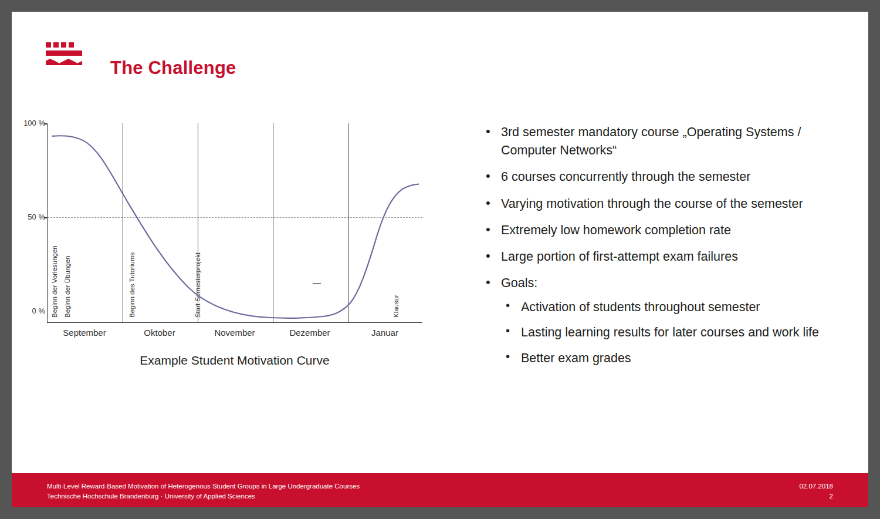The Challenge
100 % 50 % 0 %
Beginn der Vorlesungen Beginn der Übungen Beginn des Tutoriums Start Semesterprojekt Klausur
September Oktober November Dezember Januar
Example Student Motivation Curve
3rd semester mandatory course „Operating Systems / Computer Networks“
6 courses concurrently through the semester
Varying motivation through the course of the semester
Extremely low homework completion rate
Large portion of first-attempt exam failures
Goals:
Activation of students throughout semester
Lasting learning results for later courses and work life
Better exam grades
Multi-Level Reward-Based Motivation of Heterogenous Student Groups in Large Undergraduate Courses
Technische Hochschule Brandenburg · University of Applied Sciences
02.07.2018
2